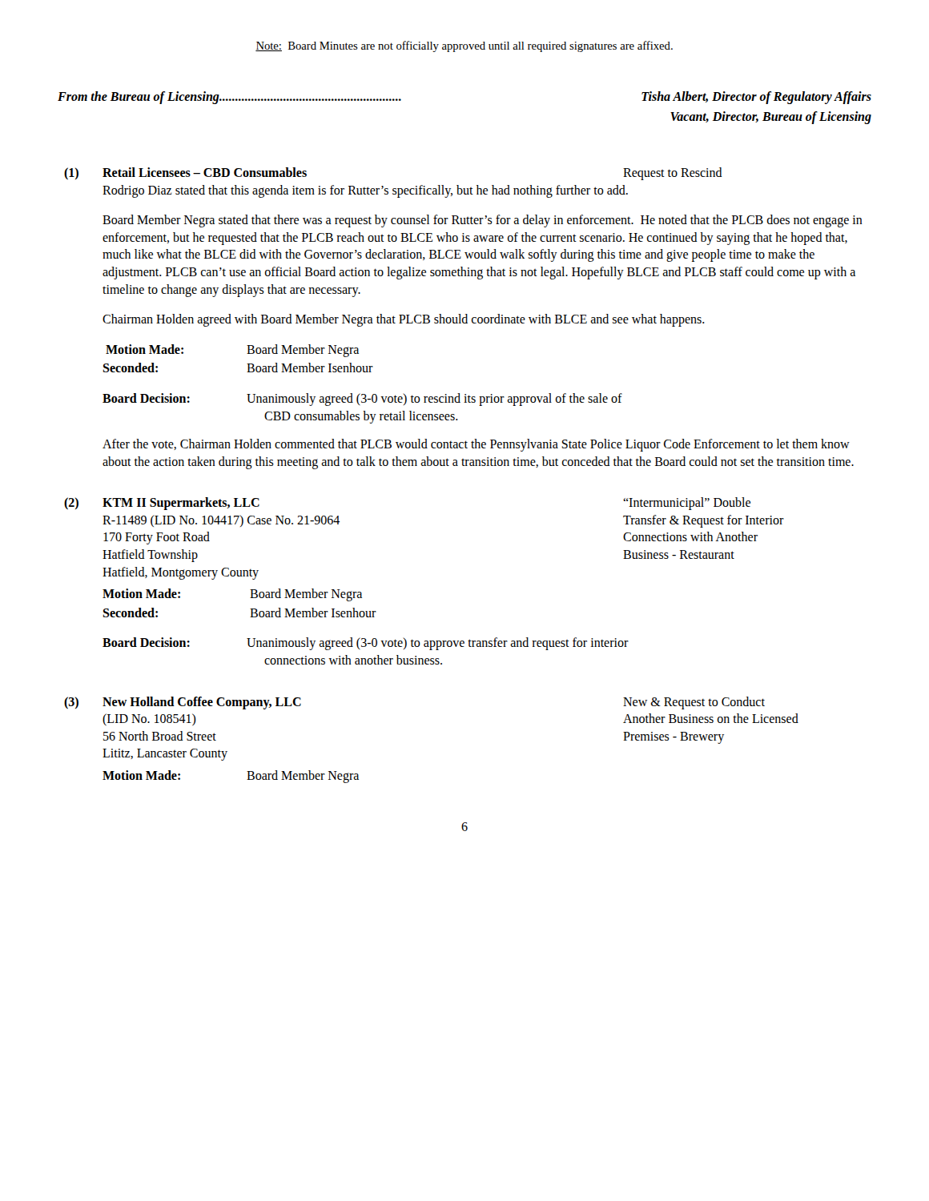Note: Board Minutes are not officially approved until all required signatures are affixed.
From the Bureau of Licensing Tisha Albert, Director of Regulatory Affairs .........................................................
Vacant, Director, Bureau of Licensing
(1)
Retail Licensees – CBD Consumables
Request to Rescind
Rodrigo Diaz stated that this agenda item is for Rutter’s specifically, but he had nothing further to add.
Board Member Negra stated that there was a request by counsel for Rutter’s for a delay in enforcement. He noted that the PLCB does not engage in enforcement, but he requested that the PLCB reach out to BLCE who is aware of the current scenario. He continued by saying that he hoped that, much like what the BLCE did with the Governor’s declaration, BLCE would walk softly during this time and give people time to make the adjustment. PLCB can’t use an official Board action to legalize something that is not legal. Hopefully BLCE and PLCB staff could come up with a timeline to change any displays that are necessary.
Chairman Holden agreed with Board Member Negra that PLCB should coordinate with BLCE and see what happens.
| Motion Made: | Board Member Negra |
| Seconded: | Board Member Isenhour |
| Board Decision: | Unanimously agreed (3-0 vote) to rescind its prior approval of the sale of CBD consumables by retail licensees. |
After the vote, Chairman Holden commented that PLCB would contact the Pennsylvania State Police Liquor Code Enforcement to let them know about the action taken during this meeting and to talk to them about a transition time, but conceded that the Board could not set the transition time.
(2)
KTM II Supermarkets, LLC
“Intermunicipal” Double
R-11489 (LID No. 104417) Case No. 21-9064
Transfer & Request for Interior
170 Forty Foot Road
Connections with Another
Hatfield Township
Business - Restaurant
Hatfield, Montgomery County
| Motion Made: | Board Member Negra |
| Seconded: | Board Member Isenhour |
| Board Decision: | Unanimously agreed (3-0 vote) to approve transfer and request for interior connections with another business. |
(3)
New Holland Coffee Company, LLC
New & Request to Conduct
(LID No. 108541)
Another Business on the Licensed
56 North Broad Street
Premises - Brewery
Lititz, Lancaster County
| Motion Made: | Board Member Negra |
6